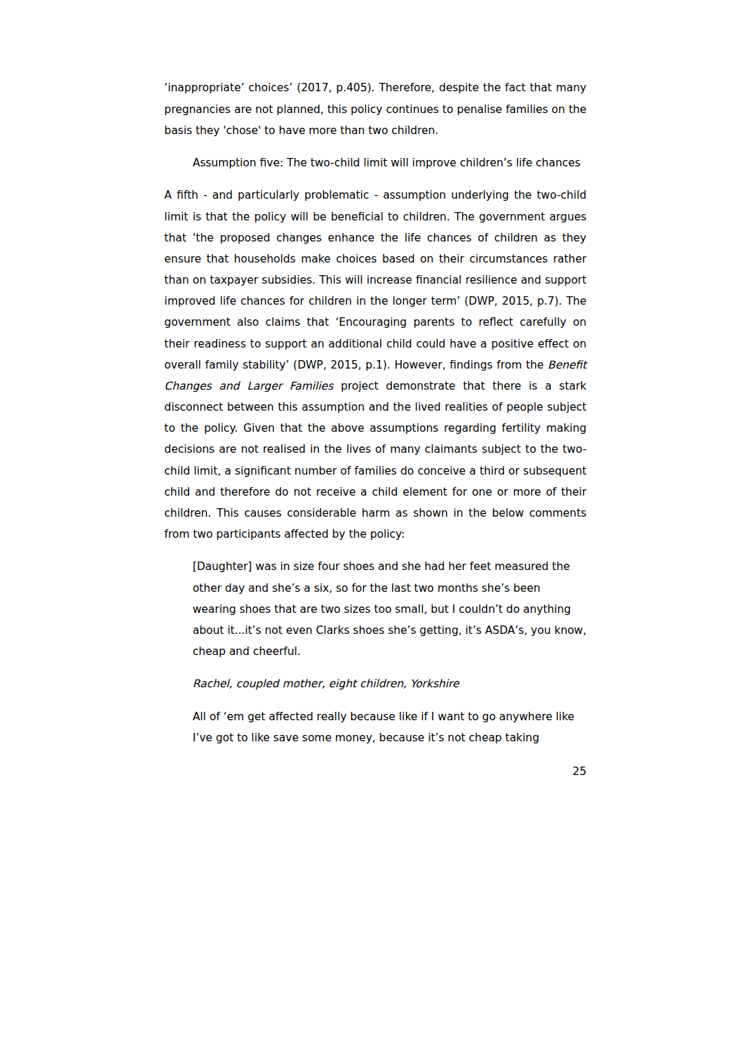‘inappropriate’ choices’ (2017, p.405). Therefore, despite the fact that many pregnancies are not planned, this policy continues to penalise families on the basis they 'chose' to have more than two children.
Assumption five: The two-child limit will improve children’s life chances
A fifth - and particularly problematic - assumption underlying the two-child limit is that the policy will be beneficial to children. The government argues that ‘the proposed changes enhance the life chances of children as they ensure that households make choices based on their circumstances rather than on taxpayer subsidies. This will increase financial resilience and support improved life chances for children in the longer term’ (DWP, 2015, p.7). The government also claims that ‘Encouraging parents to reflect carefully on their readiness to support an additional child could have a positive effect on overall family stability’ (DWP, 2015, p.1). However, findings from the Benefit Changes and Larger Families project demonstrate that there is a stark disconnect between this assumption and the lived realities of people subject to the policy. Given that the above assumptions regarding fertility making decisions are not realised in the lives of many claimants subject to the two-child limit, a significant number of families do conceive a third or subsequent child and therefore do not receive a child element for one or more of their children. This causes considerable harm as shown in the below comments from two participants affected by the policy:
[Daughter] was in size four shoes and she had her feet measured the other day and she’s a six, so for the last two months she’s been wearing shoes that are two sizes too small, but I couldn’t do anything about it...it’s not even Clarks shoes she’s getting, it’s ASDA’s, you know, cheap and cheerful.
Rachel, coupled mother, eight children, Yorkshire
All of ‘em get affected really because like if I want to go anywhere like I’ve got to like save some money, because it’s not cheap taking
25